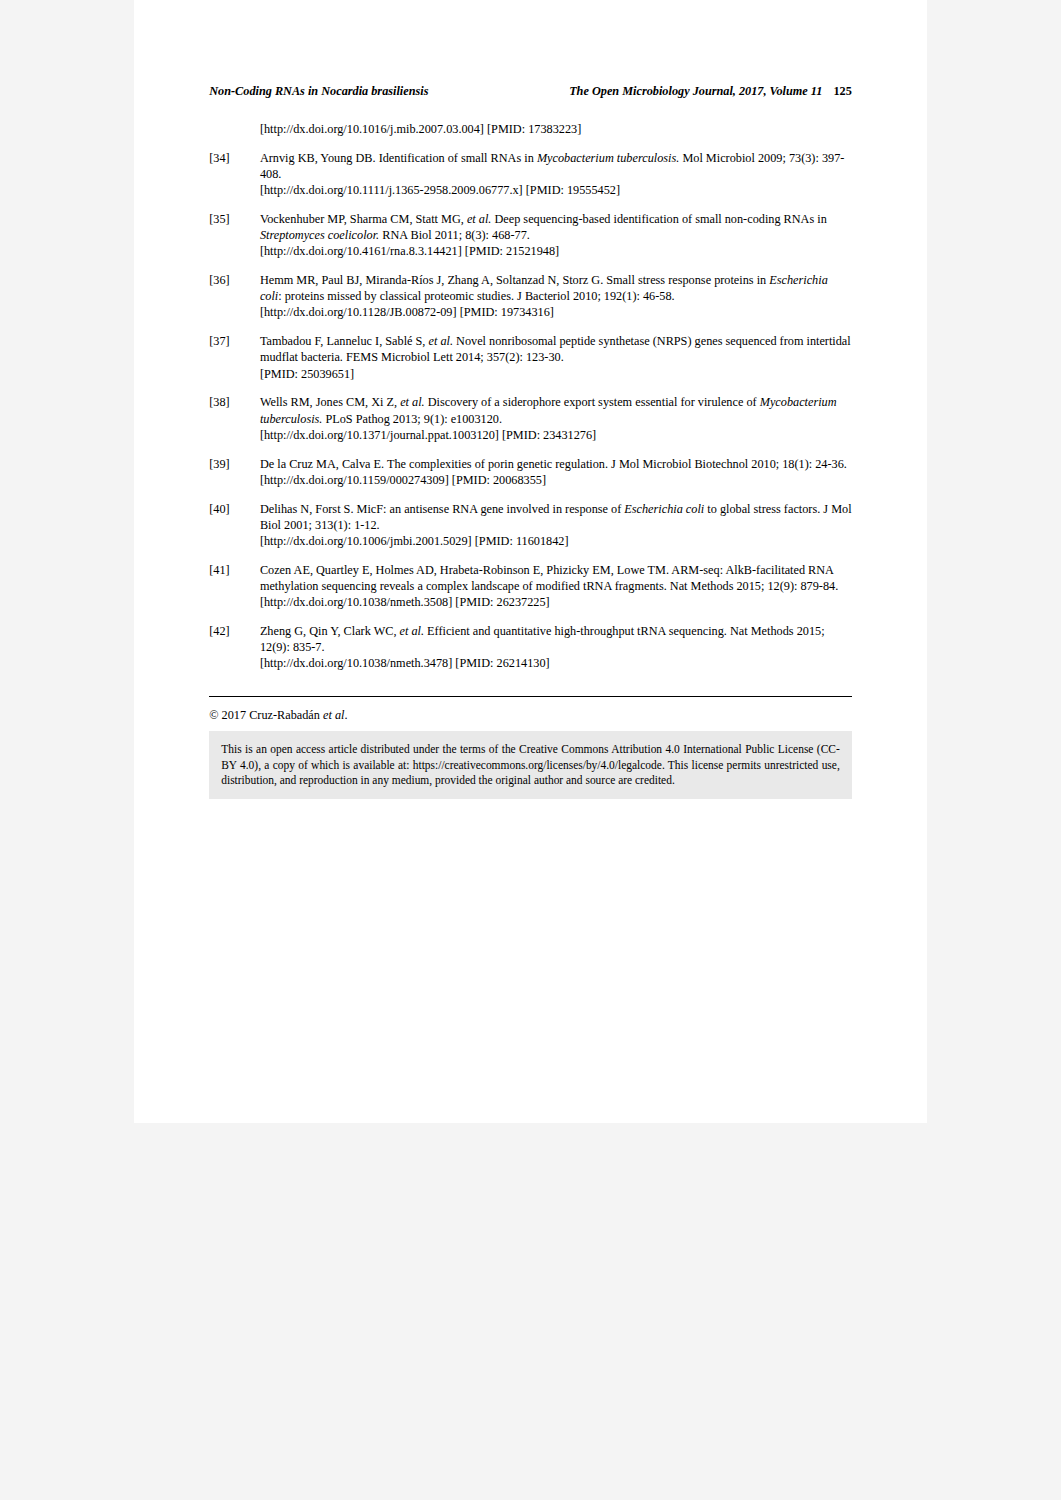Non-Coding RNAs in Nocardia brasiliensis
The Open Microbiology Journal, 2017, Volume 11 125
[33]
[http://dx.doi.org/10.1016/j.mib.2007.03.004] [PMID: 17383223]
[34]
Arnvig KB, Young DB. Identification of small RNAs in Mycobacterium tuberculosis. Mol Microbiol 2009; 73(3): 397-408. [http://dx.doi.org/10.1111/j.1365-2958.2009.06777.x] [PMID: 19555452]
[35]
Vockenhuber MP, Sharma CM, Statt MG, et al. Deep sequencing-based identification of small non-coding RNAs in Streptomyces coelicolor. RNA Biol 2011; 8(3): 468-77. [http://dx.doi.org/10.4161/rna.8.3.14421] [PMID: 21521948]
[36]
Hemm MR, Paul BJ, Miranda-Ríos J, Zhang A, Soltanzad N, Storz G. Small stress response proteins in Escherichia coli: proteins missed by classical proteomic studies. J Bacteriol 2010; 192(1): 46-58. [http://dx.doi.org/10.1128/JB.00872-09] [PMID: 19734316]
[37]
Tambadou F, Lanneluc I, Sablé S, et al. Novel nonribosomal peptide synthetase (NRPS) genes sequenced from intertidal mudflat bacteria. FEMS Microbiol Lett 2014; 357(2): 123-30. [PMID: 25039651]
[38]
Wells RM, Jones CM, Xi Z, et al. Discovery of a siderophore export system essential for virulence of Mycobacterium tuberculosis. PLoS Pathog 2013; 9(1): e1003120. [http://dx.doi.org/10.1371/journal.ppat.1003120] [PMID: 23431276]
[39]
De la Cruz MA, Calva E. The complexities of porin genetic regulation. J Mol Microbiol Biotechnol 2010; 18(1): 24-36. [http://dx.doi.org/10.1159/000274309] [PMID: 20068355]
[40]
Delihas N, Forst S. MicF: an antisense RNA gene involved in response of Escherichia coli to global stress factors. J Mol Biol 2001; 313(1): 1-12. [http://dx.doi.org/10.1006/jmbi.2001.5029] [PMID: 11601842]
[41]
Cozen AE, Quartley E, Holmes AD, Hrabeta-Robinson E, Phizicky EM, Lowe TM. ARM-seq: AlkB-facilitated RNA methylation sequencing reveals a complex landscape of modified tRNA fragments. Nat Methods 2015; 12(9): 879-84. [http://dx.doi.org/10.1038/nmeth.3508] [PMID: 26237225]
[42]
Zheng G, Qin Y, Clark WC, et al. Efficient and quantitative high-throughput tRNA sequencing. Nat Methods 2015; 12(9): 835-7. [http://dx.doi.org/10.1038/nmeth.3478] [PMID: 26214130]
© 2017 Cruz-Rabadán et al.
This is an open access article distributed under the terms of the Creative Commons Attribution 4.0 International Public License (CC-BY 4.0), a copy of which is available at: https://creativecommons.org/licenses/by/4.0/legalcode. This license permits unrestricted use, distribution, and reproduction in any medium, provided the original author and source are credited.